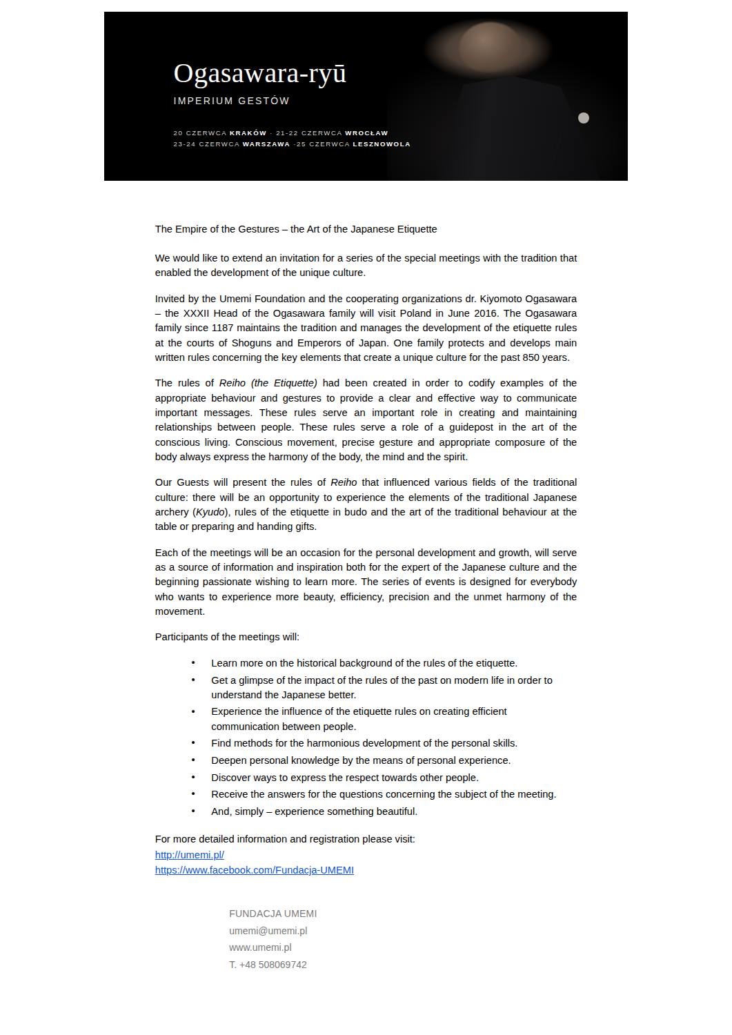Ogasawara-ryū
IMPERIUM GESTÓW
20 CZERWCA KRAKÓW · 21-22 CZERWCA WROCŁAW
23-24 CZERWCA WARSZAWA ·25 CZERWCA LESZNOWOLA
The Empire of the Gestures – the Art of the Japanese Etiquette
We would like to extend an invitation for a series of the special meetings with the tradition that enabled the development of the unique culture.
Invited by the Umemi Foundation and the cooperating organizations dr. Kiyomoto Ogasawara – the XXXII Head of the Ogasawara family will visit Poland in June 2016. The Ogasawara family since 1187 maintains the tradition and manages the development of the etiquette rules at the courts of Shoguns and Emperors of Japan. One family protects and develops main written rules concerning the key elements that create a unique culture for the past 850 years.
The rules of Reiho (the Etiquette) had been created in order to codify examples of the appropriate behaviour and gestures to provide a clear and effective way to communicate important messages. These rules serve an important role in creating and maintaining relationships between people. These rules serve a role of a guidepost in the art of the conscious living. Conscious movement, precise gesture and appropriate composure of the body always express the harmony of the body, the mind and the spirit.
Our Guests will present the rules of Reiho that influenced various fields of the traditional culture: there will be an opportunity to experience the elements of the traditional Japanese archery (Kyudo), rules of the etiquette in budo and the art of the traditional behaviour at the table or preparing and handing gifts.
Each of the meetings will be an occasion for the personal development and growth, will serve as a source of information and inspiration both for the expert of the Japanese culture and the beginning passionate wishing to learn more. The series of events is designed for everybody who wants to experience more beauty, efficiency, precision and the unmet harmony of the movement.
Participants of the meetings will:
Learn more on the historical background of the rules of the etiquette.
Get a glimpse of the impact of the rules of the past on modern life in order to understand the Japanese better.
Experience the influence of the etiquette rules on creating efficient communication between people.
Find methods for the harmonious development of the personal skills.
Deepen personal knowledge by the means of personal experience.
Discover ways to express the respect towards other people.
Receive the answers for the questions concerning the subject of the meeting.
And, simply – experience something beautiful.
For more detailed information and registration please visit:
http://umemi.pl/
https://www.facebook.com/Fundacja-UMEMI
FUNDACJA UMEMI
umemi@umemi.pl
www.umemi.pl
T. +48 508069742